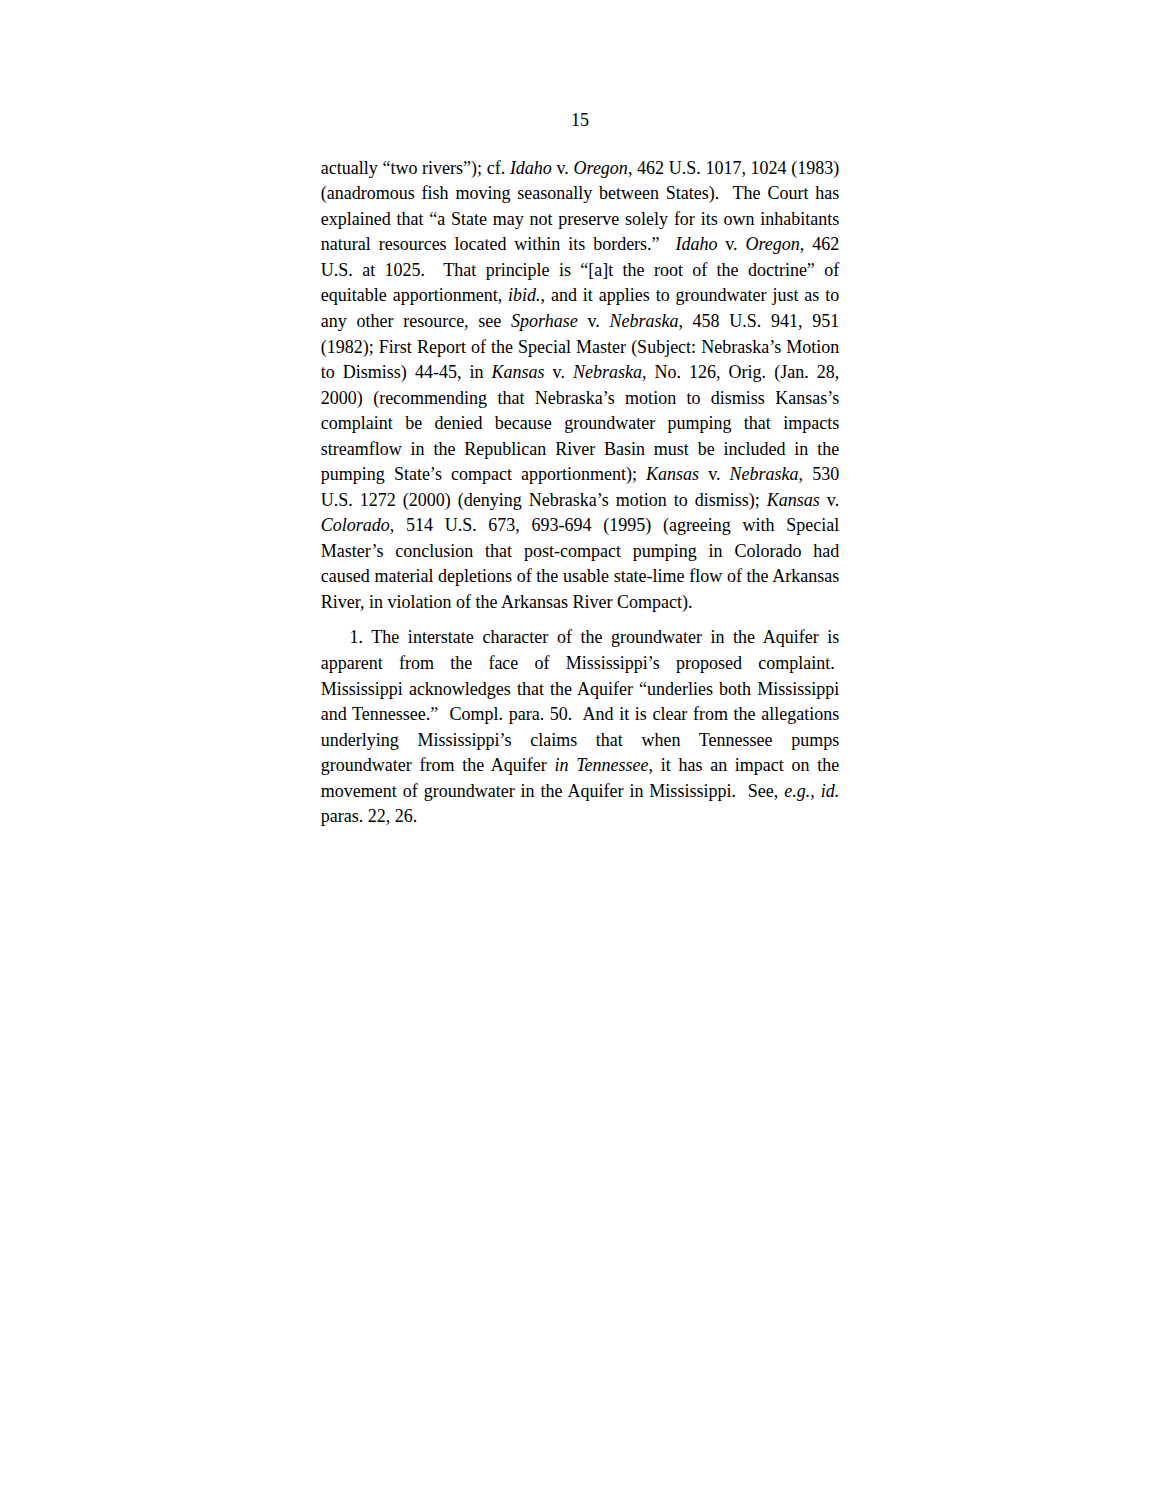15
actually “two rivers”); cf. Idaho v. Oregon, 462 U.S. 1017, 1024 (1983) (anadromous fish moving seasonally between States). The Court has explained that “a State may not preserve solely for its own inhabitants natural resources located within its borders.” Idaho v. Oregon, 462 U.S. at 1025. That principle is “[a]t the root of the doctrine” of equitable apportionment, ibid., and it applies to groundwater just as to any other resource, see Sporhase v. Nebraska, 458 U.S. 941, 951 (1982); First Report of the Special Master (Subject: Nebraska’s Motion to Dismiss) 44-45, in Kansas v. Nebraska, No. 126, Orig. (Jan. 28, 2000) (recommending that Nebraska’s motion to dismiss Kansas’s complaint be denied because groundwater pumping that impacts streamflow in the Republican River Basin must be included in the pumping State’s compact apportionment); Kansas v. Nebraska, 530 U.S. 1272 (2000) (denying Nebraska’s motion to dismiss); Kansas v. Colorado, 514 U.S. 673, 693-694 (1995) (agreeing with Special Master’s conclusion that post-compact pumping in Colorado had caused material depletions of the usable state-lime flow of the Arkansas River, in violation of the Arkansas River Compact).
1. The interstate character of the groundwater in the Aquifer is apparent from the face of Mississippi’s proposed complaint. Mississippi acknowledges that the Aquifer “underlies both Mississippi and Tennessee.” Compl. para. 50. And it is clear from the allegations underlying Mississippi’s claims that when Tennessee pumps groundwater from the Aquifer in Tennessee, it has an impact on the movement of groundwater in the Aquifer in Mississippi. See, e.g., id. paras. 22, 26.